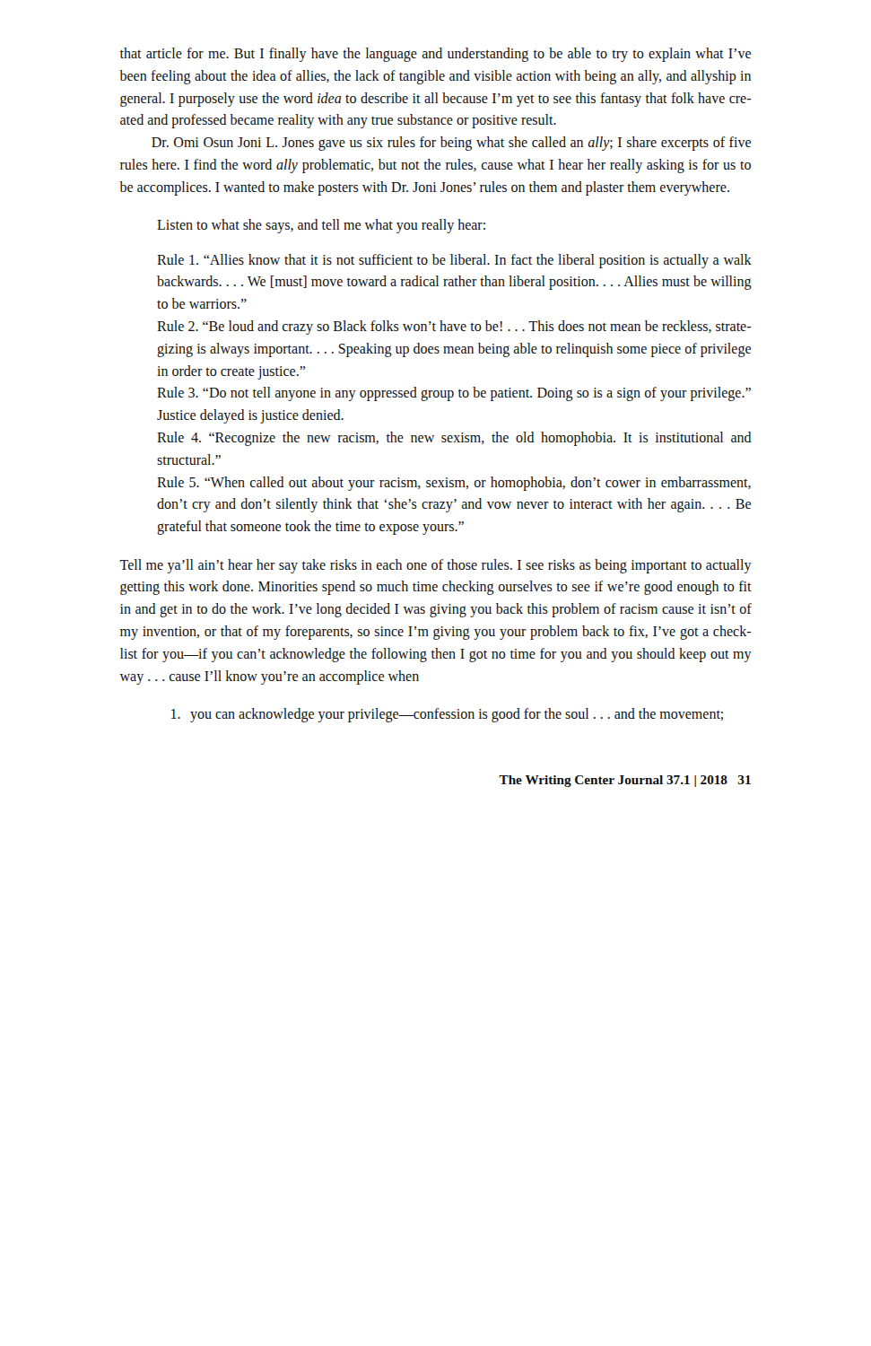that article for me. But I finally have the language and understanding to be able to try to explain what I’ve been feeling about the idea of allies, the lack of tangible and visible action with being an ally, and allyship in general. I purposely use the word idea to describe it all because I’m yet to see this fantasy that folk have created and professed became reality with any true substance or positive result.
Dr. Omi Osun Joni L. Jones gave us six rules for being what she called an ally; I share excerpts of five rules here. I find the word ally problematic, but not the rules, cause what I hear her really asking is for us to be accomplices. I wanted to make posters with Dr. Joni Jones’ rules on them and plaster them everywhere.
Listen to what she says, and tell me what you really hear:
Rule 1. “Allies know that it is not sufficient to be liberal. In fact the liberal position is actually a walk backwards. . . . We [must] move toward a radical rather than liberal position. . . . Allies must be willing to be warriors.”
Rule 2. “Be loud and crazy so Black folks won’t have to be! . . . This does not mean be reckless, strategizing is always important. . . . Speaking up does mean being able to relinquish some piece of privilege in order to create justice.”
Rule 3. “Do not tell anyone in any oppressed group to be patient. Doing so is a sign of your privilege.” Justice delayed is justice denied.
Rule 4. “Recognize the new racism, the new sexism, the old homophobia. It is institutional and structural.”
Rule 5. “When called out about your racism, sexism, or homophobia, don’t cower in embarrassment, don’t cry and don’t silently think that ‘she’s crazy’ and vow never to interact with her again. . . . Be grateful that someone took the time to expose yours.”
Tell me ya’ll ain’t hear her say take risks in each one of those rules. I see risks as being important to actually getting this work done. Minorities spend so much time checking ourselves to see if we’re good enough to fit in and get in to do the work. I’ve long decided I was giving you back this problem of racism cause it isn’t of my invention, or that of my foreparents, so since I’m giving you your problem back to fix, I’ve got a checklist for you—if you can’t acknowledge the following then I got no time for you and you should keep out my way . . . cause I’ll know you’re an accomplice when
you can acknowledge your privilege—confession is good for the soul . . . and the movement;
The Writing Center Journal 37.1 | 2018 31